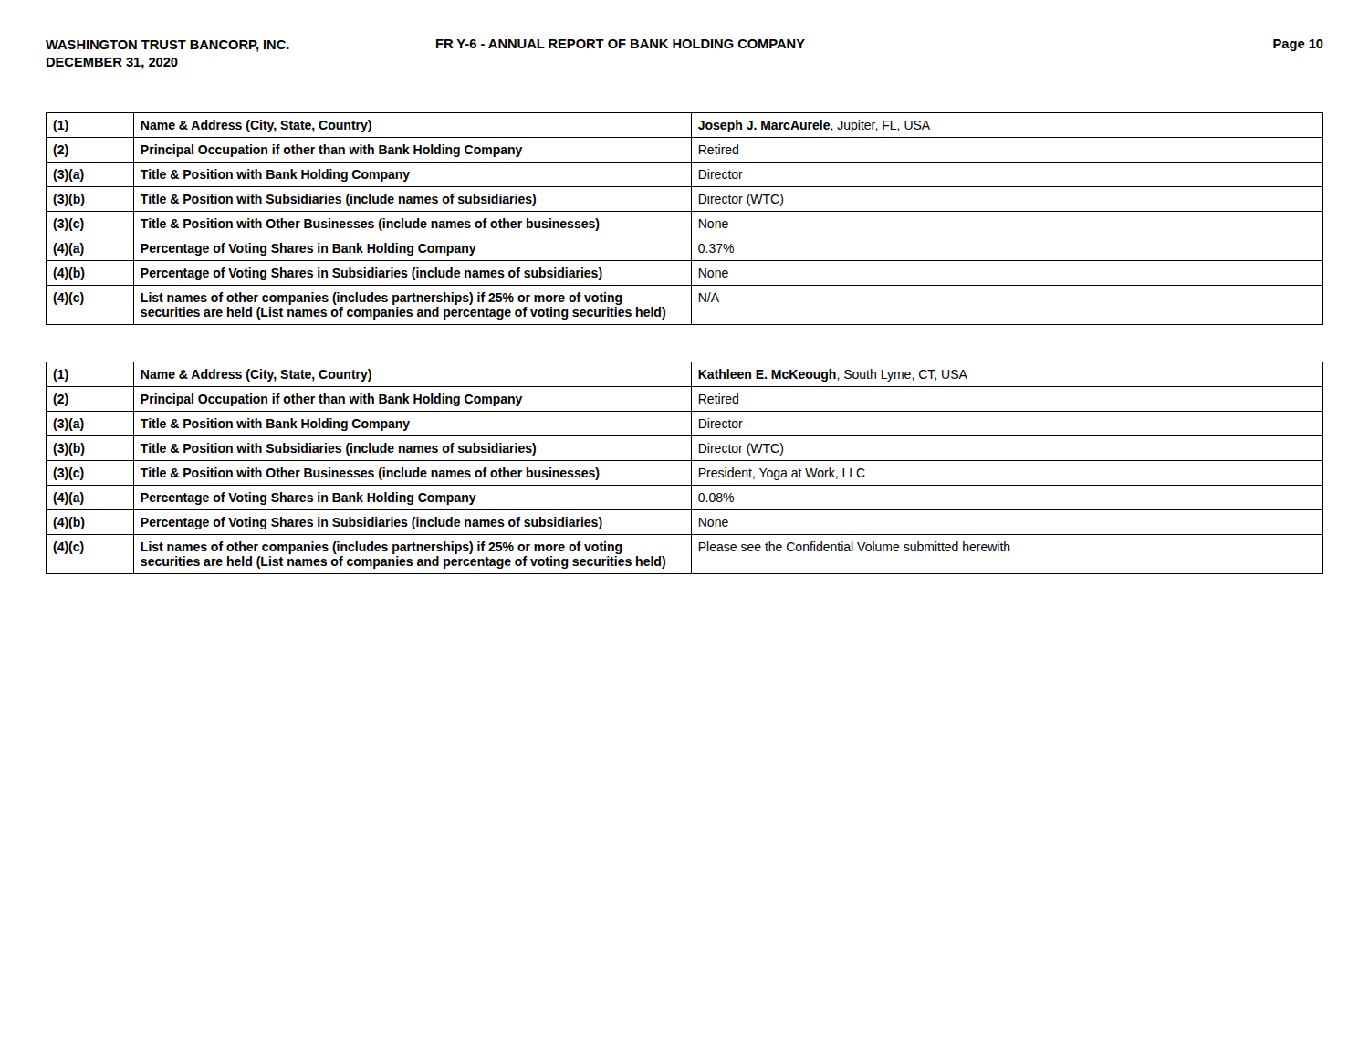WASHINGTON TRUST BANCORP, INC.
DECEMBER 31, 2020
FR Y-6 - ANNUAL REPORT OF BANK HOLDING COMPANY
Page 10
| (1) | Name & Address (City, State, Country) | Joseph J. MarcAurele , Jupiter, FL, USA |
| (2) | Principal Occupation if other than with Bank Holding Company | Retired |
| (3)(a) | Title & Position with Bank Holding Company | Director |
| (3)(b) | Title & Position with Subsidiaries (include names of subsidiaries) | Director (WTC) |
| (3)(c) | Title & Position with Other Businesses (include names of other businesses) | None |
| (4)(a) | Percentage of Voting Shares in Bank Holding Company | 0.37% |
| (4)(b) | Percentage of Voting Shares in Subsidiaries (include names of subsidiaries) | None |
| (4)(c) | List names of other companies (includes partnerships) if 25% or more of voting securities are held (List names of companies and percentage of voting securities held) | N/A |
| (1) | Name & Address (City, State, Country) | Kathleen E. McKeough , South Lyme, CT, USA |
| (2) | Principal Occupation if other than with Bank Holding Company | Retired |
| (3)(a) | Title & Position with Bank Holding Company | Director |
| (3)(b) | Title & Position with Subsidiaries (include names of subsidiaries) | Director (WTC) |
| (3)(c) | Title & Position with Other Businesses (include names of other businesses) | President, Yoga at Work, LLC |
| (4)(a) | Percentage of Voting Shares in Bank Holding Company | 0.08% |
| (4)(b) | Percentage of Voting Shares in Subsidiaries (include names of subsidiaries) | None |
| (4)(c) | List names of other companies (includes partnerships) if 25% or more of voting securities are held (List names of companies and percentage of voting securities held) | Please see the Confidential Volume submitted herewith |